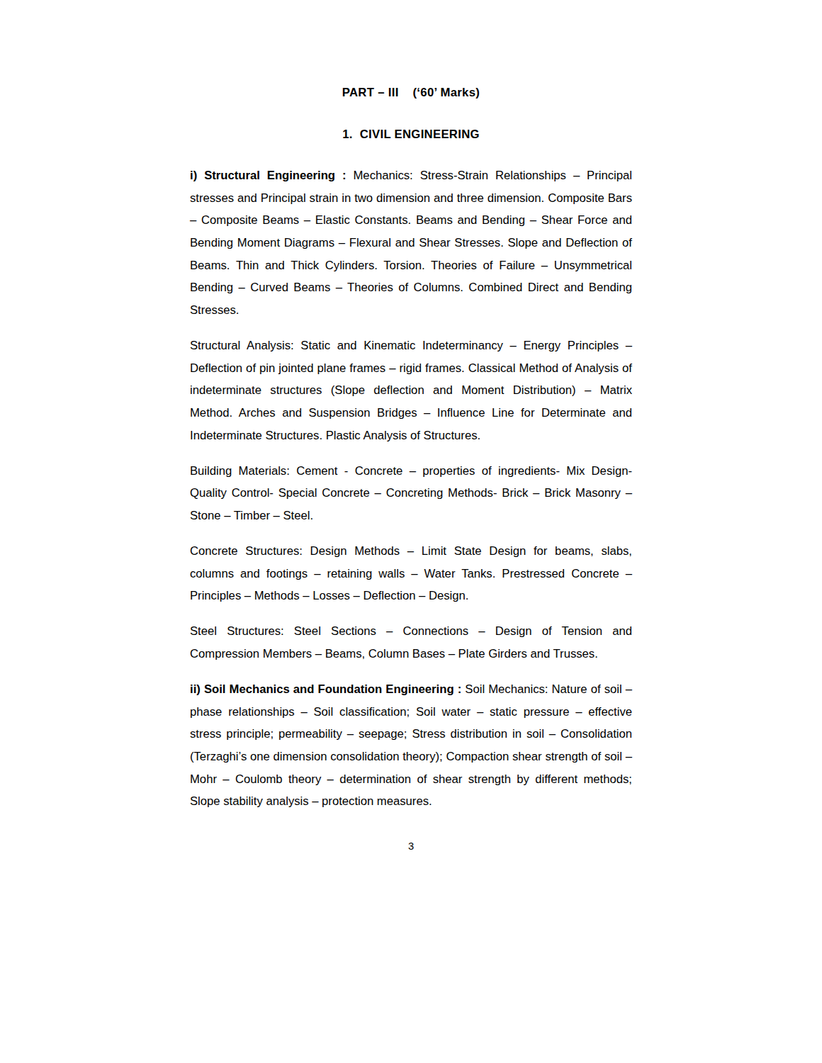PART – III (‘60’ Marks)
1. CIVIL ENGINEERING
i) Structural Engineering : Mechanics: Stress-Strain Relationships – Principal stresses and Principal strain in two dimension and three dimension. Composite Bars – Composite Beams – Elastic Constants. Beams and Bending – Shear Force and Bending Moment Diagrams – Flexural and Shear Stresses. Slope and Deflection of Beams. Thin and Thick Cylinders. Torsion. Theories of Failure – Unsymmetrical Bending – Curved Beams – Theories of Columns. Combined Direct and Bending Stresses.
Structural Analysis: Static and Kinematic Indeterminancy – Energy Principles – Deflection of pin jointed plane frames – rigid frames. Classical Method of Analysis of indeterminate structures (Slope deflection and Moment Distribution) – Matrix Method. Arches and Suspension Bridges – Influence Line for Determinate and Indeterminate Structures. Plastic Analysis of Structures.
Building Materials: Cement - Concrete – properties of ingredients- Mix Design- Quality Control- Special Concrete – Concreting Methods- Brick – Brick Masonry – Stone – Timber – Steel.
Concrete Structures: Design Methods – Limit State Design for beams, slabs, columns and footings – retaining walls – Water Tanks. Prestressed Concrete – Principles – Methods – Losses – Deflection – Design.
Steel Structures: Steel Sections – Connections – Design of Tension and Compression Members – Beams, Column Bases – Plate Girders and Trusses.
ii) Soil Mechanics and Foundation Engineering : Soil Mechanics: Nature of soil – phase relationships – Soil classification; Soil water – static pressure – effective stress principle; permeability – seepage; Stress distribution in soil – Consolidation (Terzaghi’s one dimension consolidation theory); Compaction shear strength of soil – Mohr – Coulomb theory – determination of shear strength by different methods; Slope stability analysis – protection measures.
3